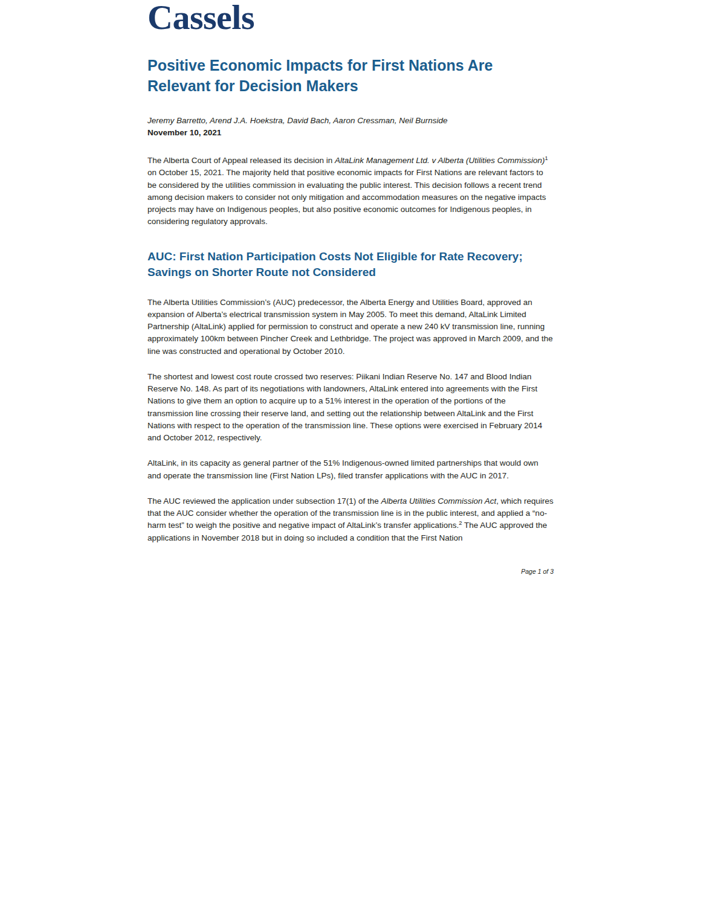Cassels
Positive Economic Impacts for First Nations Are Relevant for Decision Makers
Jeremy Barretto, Arend J.A. Hoekstra, David Bach, Aaron Cressman, Neil Burnside
November 10, 2021
The Alberta Court of Appeal released its decision in AltaLink Management Ltd. v Alberta (Utilities Commission)1 on October 15, 2021. The majority held that positive economic impacts for First Nations are relevant factors to be considered by the utilities commission in evaluating the public interest. This decision follows a recent trend among decision makers to consider not only mitigation and accommodation measures on the negative impacts projects may have on Indigenous peoples, but also positive economic outcomes for Indigenous peoples, in considering regulatory approvals.
AUC: First Nation Participation Costs Not Eligible for Rate Recovery; Savings on Shorter Route not Considered
The Alberta Utilities Commission’s (AUC) predecessor, the Alberta Energy and Utilities Board, approved an expansion of Alberta’s electrical transmission system in May 2005. To meet this demand, AltaLink Limited Partnership (AltaLink) applied for permission to construct and operate a new 240 kV transmission line, running approximately 100km between Pincher Creek and Lethbridge. The project was approved in March 2009, and the line was constructed and operational by October 2010.
The shortest and lowest cost route crossed two reserves: Piikani Indian Reserve No. 147 and Blood Indian Reserve No. 148. As part of its negotiations with landowners, AltaLink entered into agreements with the First Nations to give them an option to acquire up to a 51% interest in the operation of the portions of the transmission line crossing their reserve land, and setting out the relationship between AltaLink and the First Nations with respect to the operation of the transmission line. These options were exercised in February 2014 and October 2012, respectively.
AltaLink, in its capacity as general partner of the 51% Indigenous-owned limited partnerships that would own and operate the transmission line (First Nation LPs), filed transfer applications with the AUC in 2017.
The AUC reviewed the application under subsection 17(1) of the Alberta Utilities Commission Act, which requires that the AUC consider whether the operation of the transmission line is in the public interest, and applied a “no-harm test” to weigh the positive and negative impact of AltaLink’s transfer applications.2 The AUC approved the applications in November 2018 but in doing so included a condition that the First Nation
Page 1 of 3